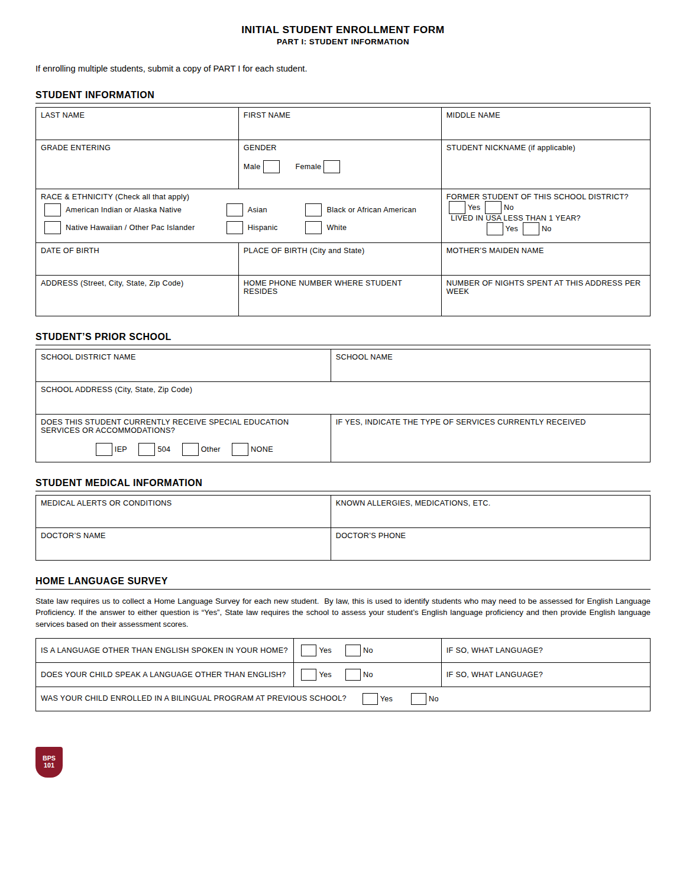INITIAL STUDENT ENROLLMENT FORM
PART I: STUDENT INFORMATION
If enrolling multiple students, submit a copy of PART I for each student.
STUDENT INFORMATION
| LAST NAME | FIRST NAME | MIDDLE NAME |
| GRADE ENTERING | GENDER Male Female | STUDENT NICKNAME (if applicable) |
| RACE & ETHNICITY (Check all that apply) / / American Indian or Alaska Native / / Asian / / Black or African American / / / Native Hawaiian / Other Pac Islander / / Hispanic / / White / | FORMER STUDENT OF THIS SCHOOL DISTRICT? Yes No LIVED IN USA LESS THAN 1 YEAR? Yes No |
| DATE OF BIRTH | PLACE OF BIRTH (City and State) | MOTHER’S MAIDEN NAME |
| ADDRESS (Street, City, State, Zip Code) | HOME PHONE NUMBER WHERE STUDENT RESIDES | NUMBER OF NIGHTS SPENT AT THIS ADDRESS PER WEEK |
STUDENT’S PRIOR SCHOOL
| SCHOOL DISTRICT NAME | SCHOOL NAME |
| SCHOOL ADDRESS (City, State, Zip Code) |
| DOES THIS STUDENT CURRENTLY RECEIVE SPECIAL EDUCATION SERVICES OR ACCOMMODATIONS? IEP 504 Other NONE | IF YES, INDICATE THE TYPE OF SERVICES CURRENTLY RECEIVED |
STUDENT MEDICAL INFORMATION
| MEDICAL ALERTS OR CONDITIONS | KNOWN ALLERGIES, MEDICATIONS, ETC. |
| DOCTOR’S NAME | DOCTOR’S PHONE |
HOME LANGUAGE SURVEY
State law requires us to collect a Home Language Survey for each new student. By law, this is used to identify students who may need to be assessed for English Language Proficiency. If the answer to either question is “Yes”, State law requires the school to assess your student’s English language proficiency and then provide English language services based on their assessment scores.
| IS A LANGUAGE OTHER THAN ENGLISH SPOKEN IN YOUR HOME? | Yes No | IF SO, WHAT LANGUAGE? |
| DOES YOUR CHILD SPEAK A LANGUAGE OTHER THAN ENGLISH? | Yes No | IF SO, WHAT LANGUAGE? |
| WAS YOUR CHILD ENROLLED IN A BILINGUAL PROGRAM AT PREVIOUS SCHOOL? Yes No |
BPS
101